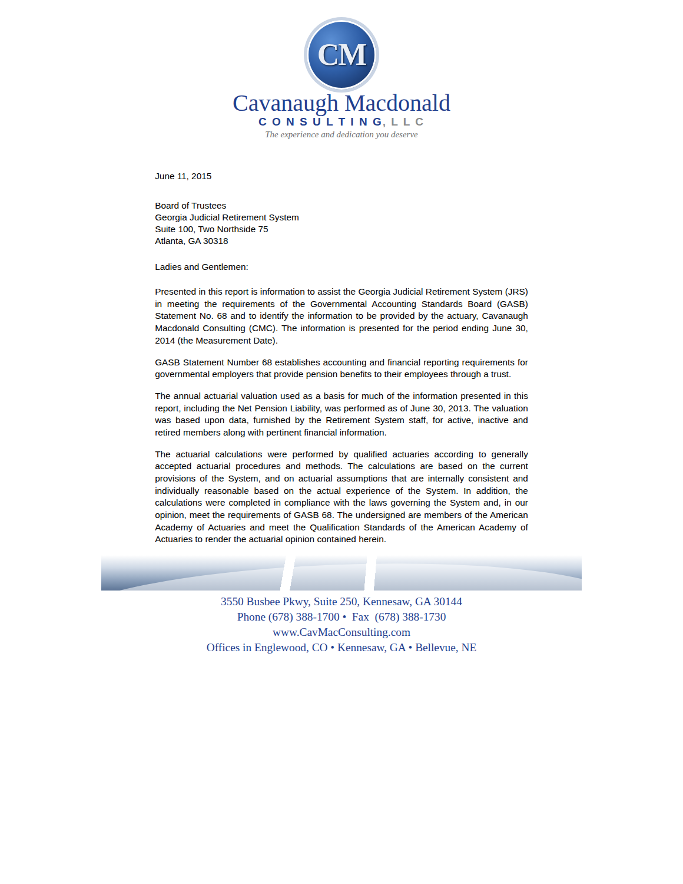CM
Cavanaugh Macdonald
C O N S U L T I N G, L L C
The experience and dedication you deserve
June 11, 2015
Board of Trustees
Georgia Judicial Retirement System
Suite 100, Two Northside 75
Atlanta, GA 30318
Ladies and Gentlemen:
Presented in this report is information to assist the Georgia Judicial Retirement System (JRS) in meeting the requirements of the Governmental Accounting Standards Board (GASB) Statement No. 68 and to identify the information to be provided by the actuary, Cavanaugh Macdonald Consulting (CMC). The information is presented for the period ending June 30, 2014 (the Measurement Date).
GASB Statement Number 68 establishes accounting and financial reporting requirements for governmental employers that provide pension benefits to their employees through a trust.
The annual actuarial valuation used as a basis for much of the information presented in this report, including the Net Pension Liability, was performed as of June 30, 2013. The valuation was based upon data, furnished by the Retirement System staff, for active, inactive and retired members along with pertinent financial information.
The actuarial calculations were performed by qualified actuaries according to generally accepted actuarial procedures and methods. The calculations are based on the current provisions of the System, and on actuarial assumptions that are internally consistent and individually reasonable based on the actual experience of the System. In addition, the calculations were completed in compliance with the laws governing the System and, in our opinion, meet the requirements of GASB 68. The undersigned are members of the American Academy of Actuaries and meet the Qualification Standards of the American Academy of Actuaries to render the actuarial opinion contained herein.
3550 Busbee Pkwy, Suite 250, Kennesaw, GA 30144
Phone (678) 388-1700 • Fax (678) 388-1730
www.CavMacConsulting.com
Offices in Englewood, CO • Kennesaw, GA • Bellevue, NE